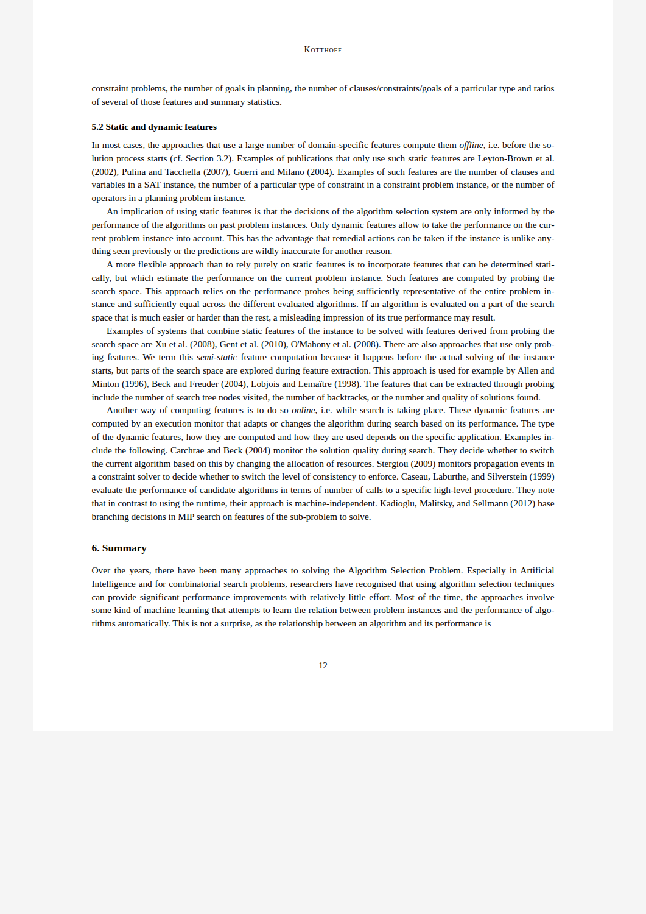Kotthoff
constraint problems, the number of goals in planning, the number of clauses/constraints/goals of a particular type and ratios of several of those features and summary statistics.
5.2 Static and dynamic features
In most cases, the approaches that use a large number of domain-specific features compute them offline, i.e. before the solution process starts (cf. Section 3.2). Examples of publications that only use such static features are Leyton-Brown et al. (2002), Pulina and Tacchella (2007), Guerri and Milano (2004). Examples of such features are the number of clauses and variables in a SAT instance, the number of a particular type of constraint in a constraint problem instance, or the number of operators in a planning problem instance.
An implication of using static features is that the decisions of the algorithm selection system are only informed by the performance of the algorithms on past problem instances. Only dynamic features allow to take the performance on the current problem instance into account. This has the advantage that remedial actions can be taken if the instance is unlike anything seen previously or the predictions are wildly inaccurate for another reason.
A more flexible approach than to rely purely on static features is to incorporate features that can be determined statically, but which estimate the performance on the current problem instance. Such features are computed by probing the search space. This approach relies on the performance probes being sufficiently representative of the entire problem instance and sufficiently equal across the different evaluated algorithms. If an algorithm is evaluated on a part of the search space that is much easier or harder than the rest, a misleading impression of its true performance may result.
Examples of systems that combine static features of the instance to be solved with features derived from probing the search space are Xu et al. (2008), Gent et al. (2010), O'Mahony et al. (2008). There are also approaches that use only probing features. We term this semi-static feature computation because it happens before the actual solving of the instance starts, but parts of the search space are explored during feature extraction. This approach is used for example by Allen and Minton (1996), Beck and Freuder (2004), Lobjois and Lemaître (1998). The features that can be extracted through probing include the number of search tree nodes visited, the number of backtracks, or the number and quality of solutions found.
Another way of computing features is to do so online, i.e. while search is taking place. These dynamic features are computed by an execution monitor that adapts or changes the algorithm during search based on its performance. The type of the dynamic features, how they are computed and how they are used depends on the specific application. Examples include the following. Carchrae and Beck (2004) monitor the solution quality during search. They decide whether to switch the current algorithm based on this by changing the allocation of resources. Stergiou (2009) monitors propagation events in a constraint solver to decide whether to switch the level of consistency to enforce. Caseau, Laburthe, and Silverstein (1999) evaluate the performance of candidate algorithms in terms of number of calls to a specific high-level procedure. They note that in contrast to using the runtime, their approach is machine-independent. Kadioglu, Malitsky, and Sellmann (2012) base branching decisions in MIP search on features of the sub-problem to solve.
6. Summary
Over the years, there have been many approaches to solving the Algorithm Selection Problem. Especially in Artificial Intelligence and for combinatorial search problems, researchers have recognised that using algorithm selection techniques can provide significant performance improvements with relatively little effort. Most of the time, the approaches involve some kind of machine learning that attempts to learn the relation between problem instances and the performance of algorithms automatically. This is not a surprise, as the relationship between an algorithm and its performance is
12